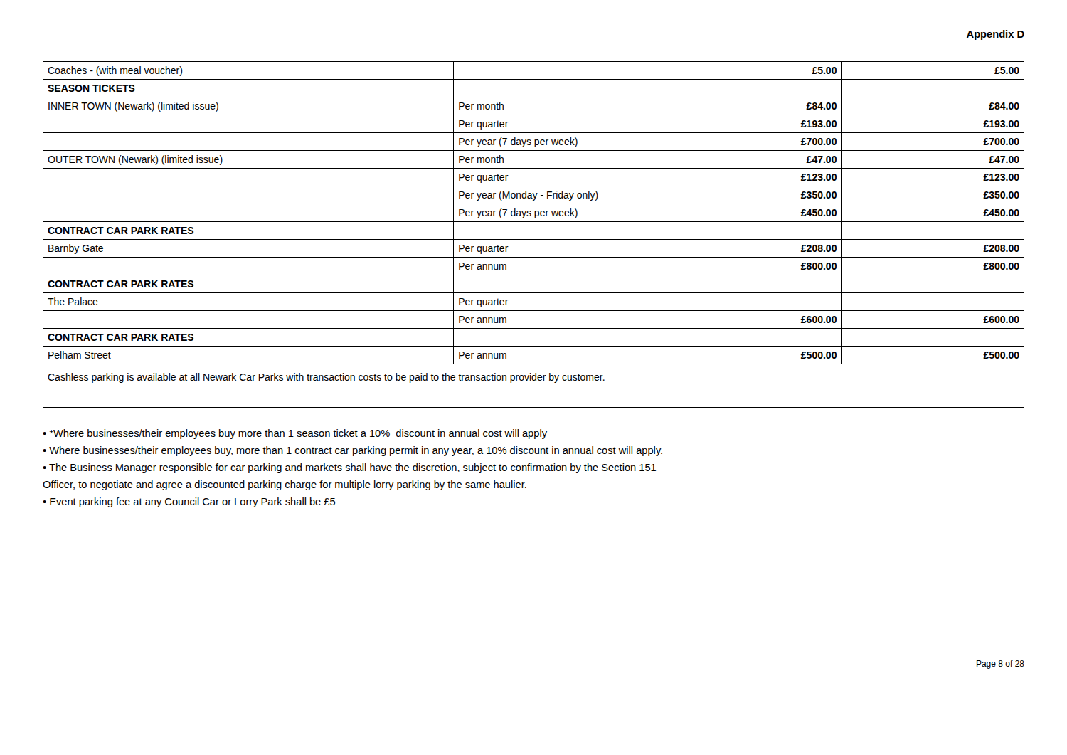Appendix D
| Coaches - (with meal voucher) | | £5.00 | £5.00 |
| SEASON TICKETS | | | |
| INNER TOWN (Newark) (limited issue) | Per month | £84.00 | £84.00 |
| | Per quarter | £193.00 | £193.00 |
| | Per year (7 days per week) | £700.00 | £700.00 |
| OUTER TOWN (Newark) (limited issue) | Per month | £47.00 | £47.00 |
| | Per quarter | £123.00 | £123.00 |
| | Per year (Monday - Friday only) | £350.00 | £350.00 |
| | Per year (7 days per week) | £450.00 | £450.00 |
| CONTRACT CAR PARK RATES | | | |
| Barnby Gate | Per quarter | £208.00 | £208.00 |
| | Per annum | £800.00 | £800.00 |
| CONTRACT CAR PARK RATES | | | |
| The Palace | Per quarter | | |
| | Per annum | £600.00 | £600.00 |
| CONTRACT CAR PARK RATES | | | |
| Pelham Street | Per annum | £500.00 | £500.00 |
| Cashless parking is available at all Newark Car Parks with transaction costs to be paid to the transaction provider by customer. |
• *Where businesses/their employees buy more than 1 season ticket a 10% discount in annual cost will apply
• Where businesses/their employees buy, more than 1 contract car parking permit in any year, a 10% discount in annual cost will apply.
• The Business Manager responsible for car parking and markets shall have the discretion, subject to confirmation by the Section 151
Officer, to negotiate and agree a discounted parking charge for multiple lorry parking by the same haulier.
• Event parking fee at any Council Car or Lorry Park shall be £5
Page 8 of 28